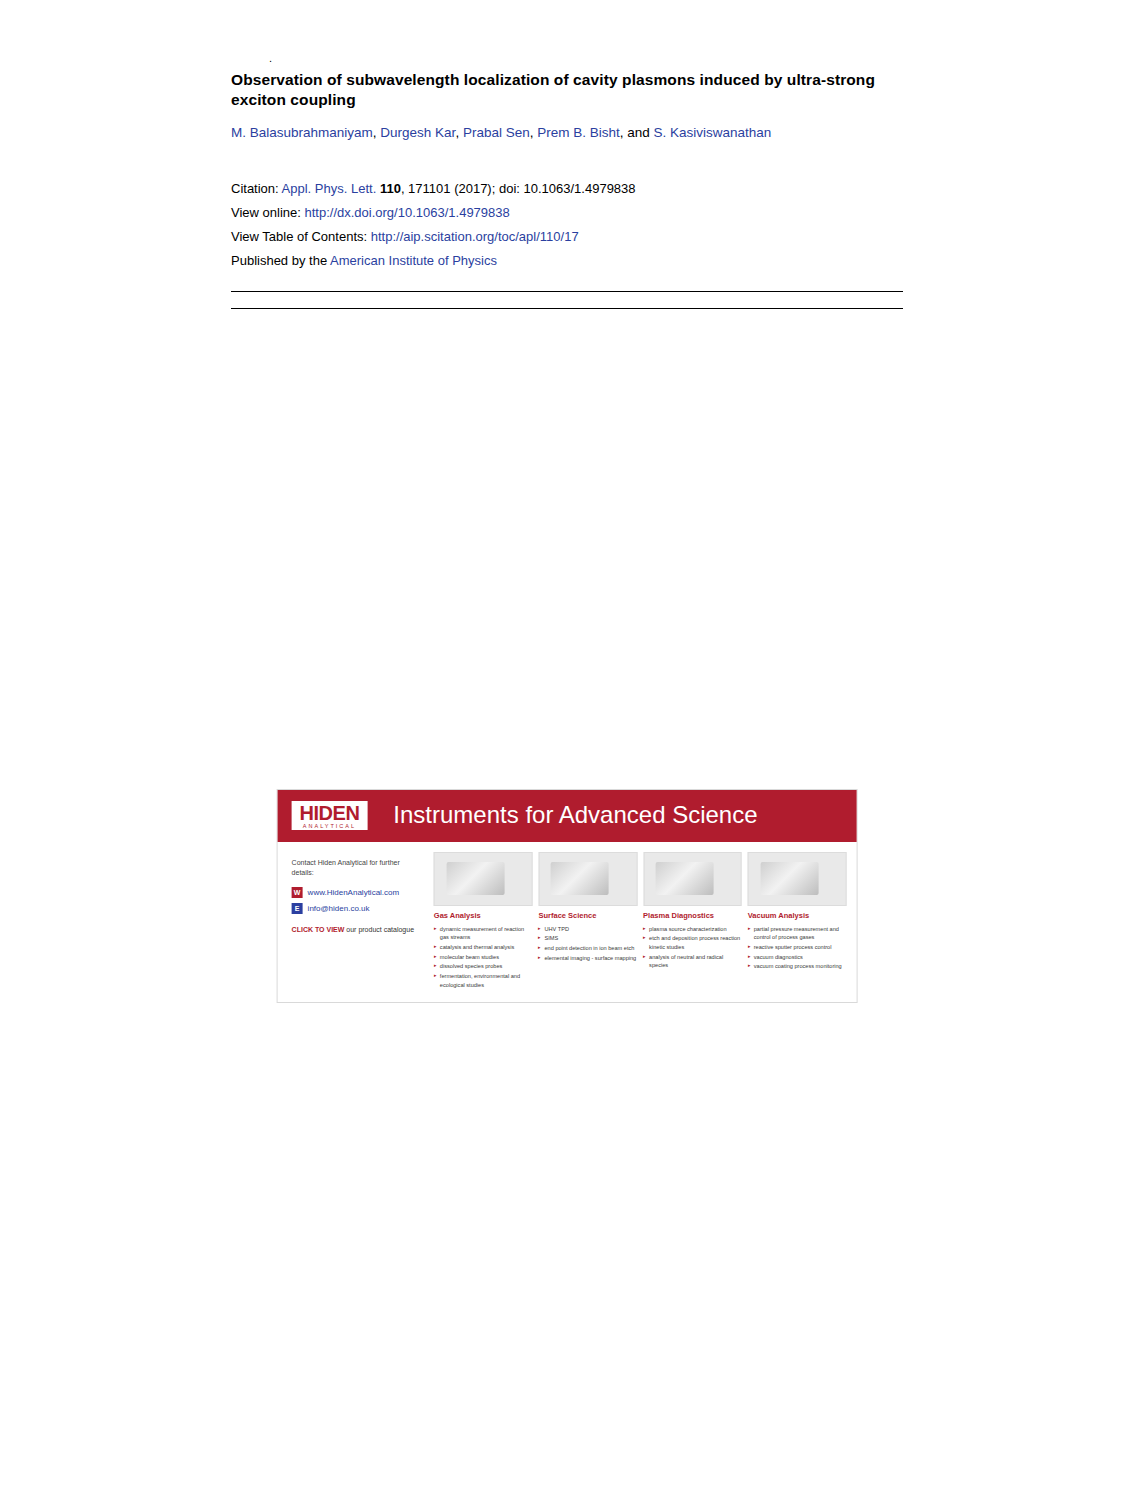.
Observation of subwavelength localization of cavity plasmons induced by ultra-strong exciton coupling
M. Balasubrahmaniyam, Durgesh Kar, Prabal Sen, Prem B. Bisht, and S. Kasiviswanathan
Citation: Appl. Phys. Lett. 110, 171101 (2017); doi: 10.1063/1.4979838
View online: http://dx.doi.org/10.1063/1.4979838
View Table of Contents: http://aip.scitation.org/toc/apl/110/17
Published by the American Institute of Physics
HIDENANALYTICAL Instruments for Advanced Science
Contact Hiden Analytical for further details:
Wwww.HidenAnalytical.com
Einfo@hiden.co.uk
CLICK TO VIEW our product catalogue
Gas Analysis
dynamic measurement of reaction gas streams
catalysis and thermal analysis
molecular beam studies
dissolved species probes
fermentation, environmental and ecological studies
Surface Science
UHV TPD
SIMS
end point detection in ion beam etch
elemental imaging - surface mapping
Plasma Diagnostics
plasma source characterization
etch and deposition process reaction kinetic studies
analysis of neutral and radical species
Vacuum Analysis
partial pressure measurement and control of process gases
reactive sputter process control
vacuum diagnostics
vacuum coating process monitoring